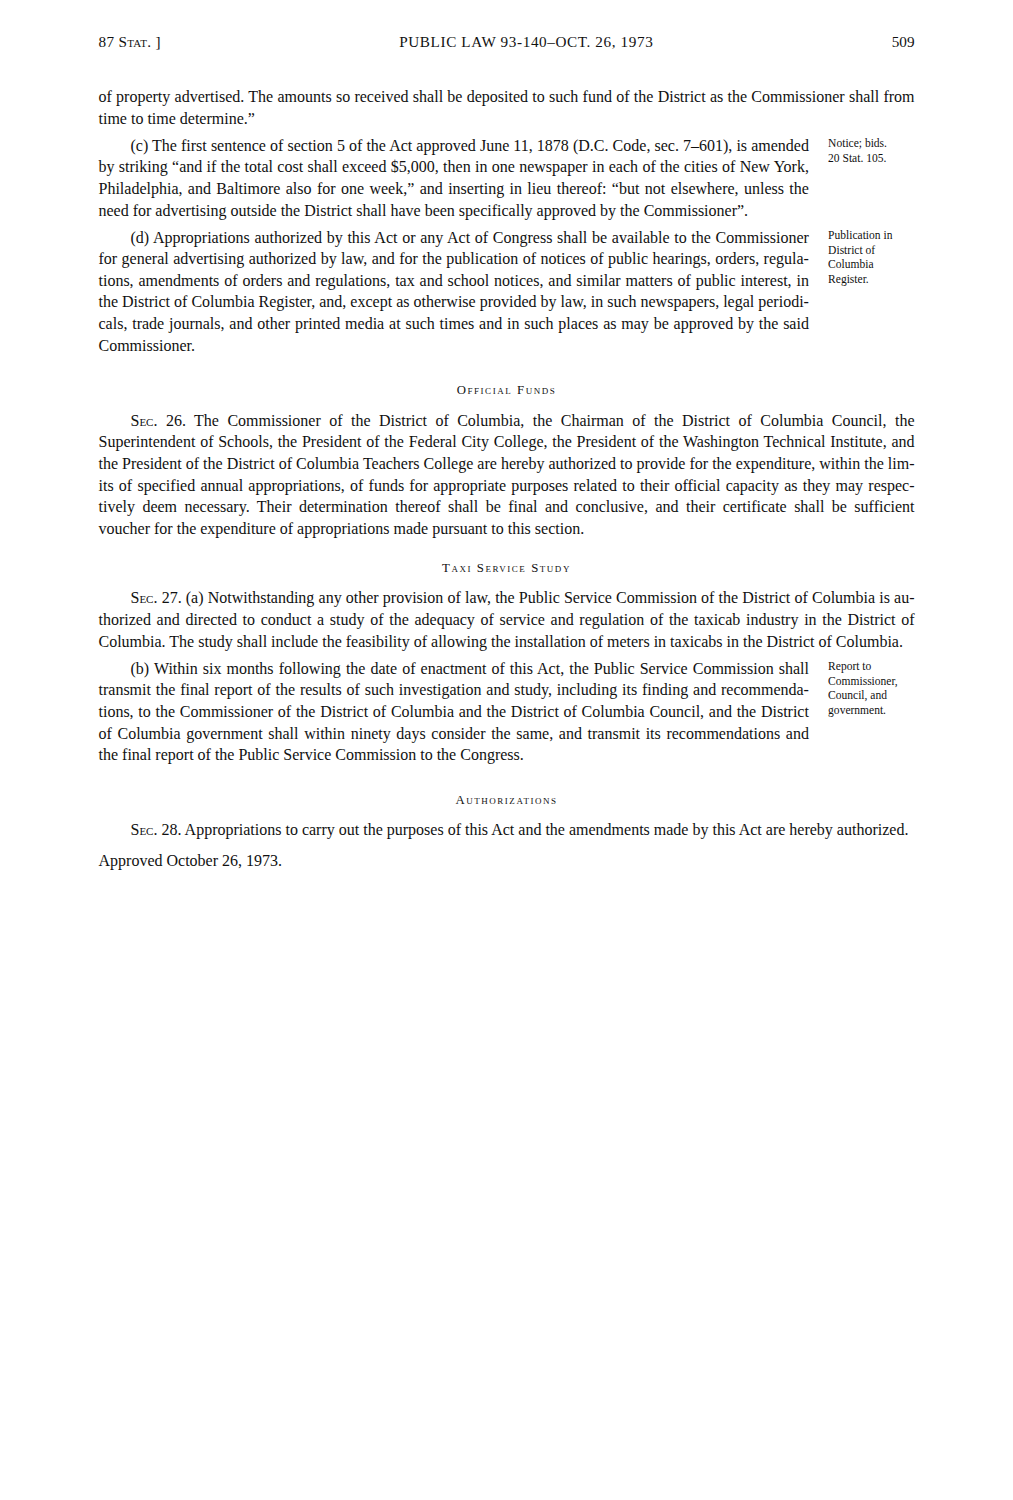87 Stat. ] PUBLIC LAW 93-140–OCT. 26, 1973 509
of property advertised. The amounts so received shall be deposited to such fund of the District as the Commissioner shall from time to time determine.”
(c) The first sentence of section 5 of the Act approved June 11, 1878 (D.C. Code, sec. 7–601), is amended by striking “and if the total cost shall exceed $5,000, then in one newspaper in each of the cities of New York, Philadelphia, and Baltimore also for one week,” and inserting in lieu thereof: “but not elsewhere, unless the need for advertising outside the District shall have been specifically approved by the Commissioner”.
Notice; bids.
20 Stat. 105.
(d) Appropriations authorized by this Act or any Act of Congress shall be available to the Commissioner for general advertising authorized by law, and for the publication of notices of public hearings, orders, regulations, amendments of orders and regulations, tax and school notices, and similar matters of public interest, in the District of Columbia Register, and, except as otherwise provided by law, in such newspapers, legal periodicals, trade journals, and other printed media at such times and in such places as may be approved by the said Commissioner.
Publication in District of Columbia Register.
Official Funds
Sec. 26. The Commissioner of the District of Columbia, the Chairman of the District of Columbia Council, the Superintendent of Schools, the President of the Federal City College, the President of the Washington Technical Institute, and the President of the District of Columbia Teachers College are hereby authorized to provide for the expenditure, within the limits of specified annual appropriations, of funds for appropriate purposes related to their official capacity as they may respectively deem necessary. Their determination thereof shall be final and conclusive, and their certificate shall be sufficient voucher for the expenditure of appropriations made pursuant to this section.
Taxi Service Study
Sec. 27. (a) Notwithstanding any other provision of law, the Public Service Commission of the District of Columbia is authorized and directed to conduct a study of the adequacy of service and regulation of the taxicab industry in the District of Columbia. The study shall include the feasibility of allowing the installation of meters in taxicabs in the District of Columbia.
(b) Within six months following the date of enactment of this Act, the Public Service Commission shall transmit the final report of the results of such investigation and study, including its finding and recommendations, to the Commissioner of the District of Columbia and the District of Columbia Council, and the District of Columbia government shall within ninety days consider the same, and transmit its recommendations and the final report of the Public Service Commission to the Congress.
Report to Commissioner, Council, and government.
Authorizations
Sec. 28. Appropriations to carry out the purposes of this Act and the amendments made by this Act are hereby authorized.
Approved October 26, 1973.